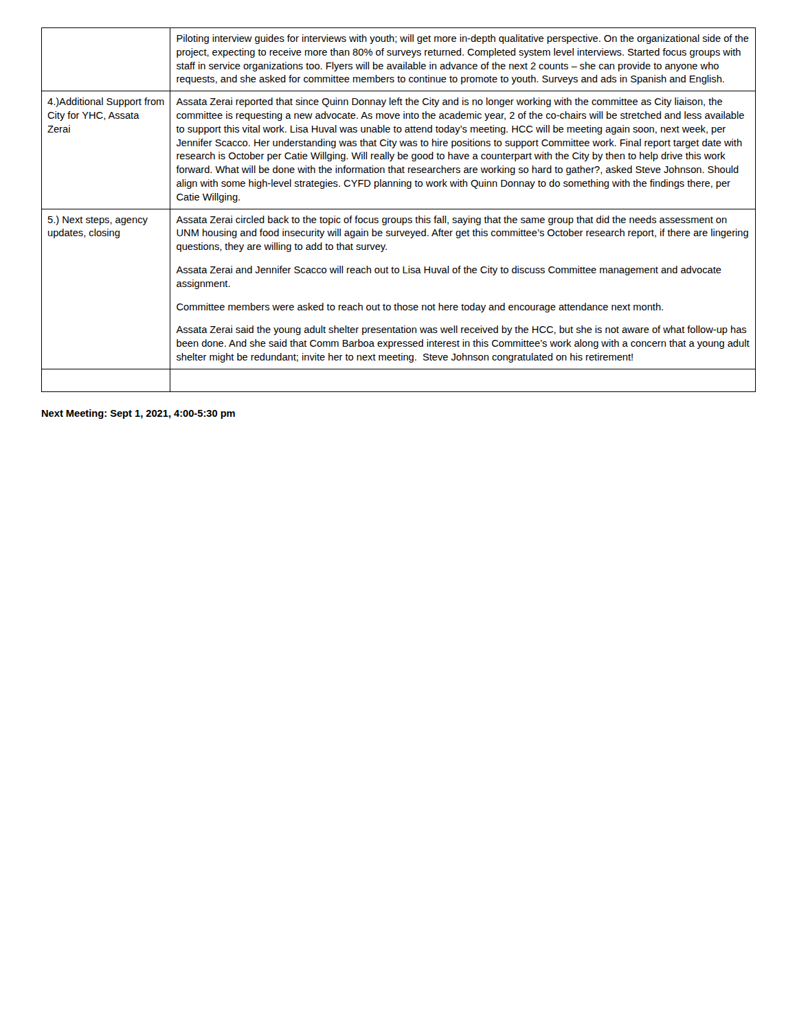| | Piloting interview guides for interviews with youth; will get more in-depth qualitative perspective. On the organizational side of the project, expecting to receive more than 80% of surveys returned. Completed system level interviews. Started focus groups with staff in service organizations too. Flyers will be available in advance of the next 2 counts – she can provide to anyone who requests, and she asked for committee members to continue to promote to youth. Surveys and ads in Spanish and English. |
| 4.)Additional Support from City for YHC, Assata Zerai | Assata Zerai reported that since Quinn Donnay left the City and is no longer working with the committee as City liaison, the committee is requesting a new advocate. As move into the academic year, 2 of the co-chairs will be stretched and less available to support this vital work. Lisa Huval was unable to attend today’s meeting. HCC will be meeting again soon, next week, per Jennifer Scacco. Her understanding was that City was to hire positions to support Committee work. Final report target date with research is October per Catie Willging. Will really be good to have a counterpart with the City by then to help drive this work forward. What will be done with the information that researchers are working so hard to gather?, asked Steve Johnson. Should align with some high-level strategies. CYFD planning to work with Quinn Donnay to do something with the findings there, per Catie Willging. |
| 5.) Next steps, agency updates, closing | Assata Zerai circled back to the topic of focus groups this fall, saying that the same group that did the needs assessment on UNM housing and food insecurity will again be surveyed. After get this committee’s October research report, if there are lingering questions, they are willing to add to that survey. Assata Zerai and Jennifer Scacco will reach out to Lisa Huval of the City to discuss Committee management and advocate assignment. Committee members were asked to reach out to those not here today and encourage attendance next month. Assata Zerai said the young adult shelter presentation was well received by the HCC, but she is not aware of what follow-up has been done. And she said that Comm Barboa expressed interest in this Committee’s work along with a concern that a young adult shelter might be redundant; invite her to next meeting. Steve Johnson congratulated on his retirement! |
Next Meeting: Sept 1, 2021, 4:00-5:30 pm